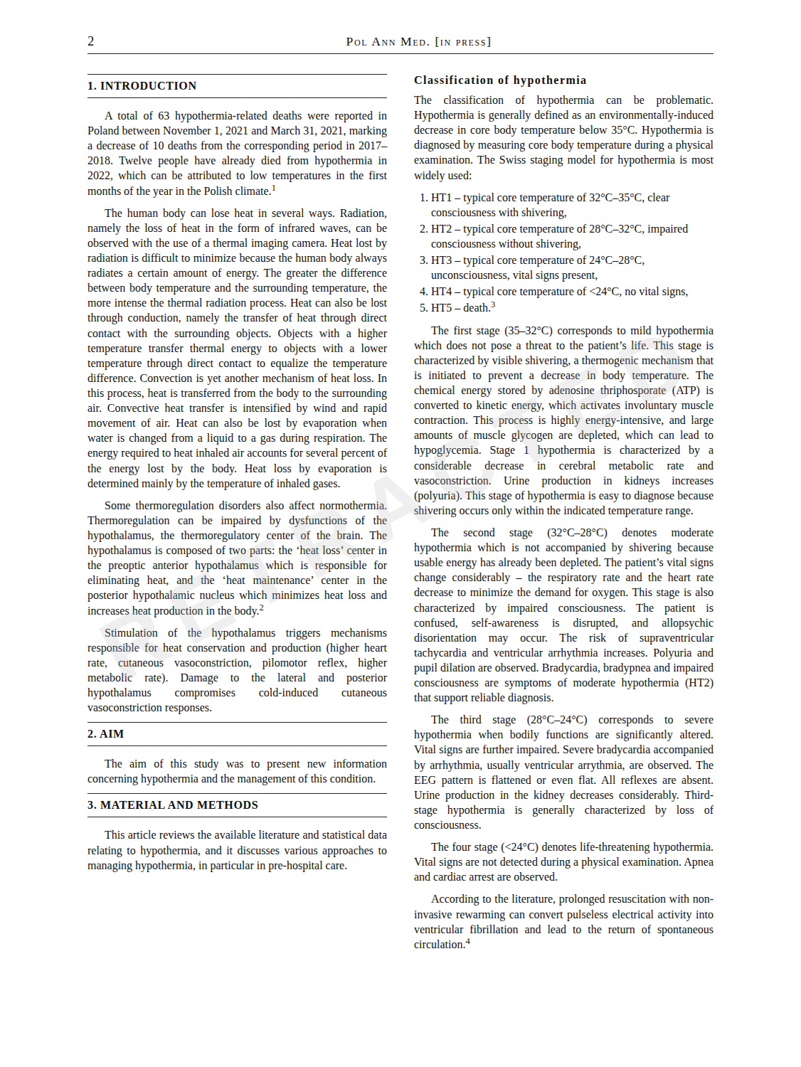RETRACTED
2 Pol Ann Med. [in press]
1. Introduction
A total of 63 hypothermia-related deaths were reported in Poland between November 1, 2021 and March 31, 2021, marking a decrease of 10 deaths from the corresponding period in 2017–2018. Twelve people have already died from hypothermia in 2022, which can be attributed to low temperatures in the first months of the year in the Polish climate.1
The human body can lose heat in several ways. Radiation, namely the loss of heat in the form of infrared waves, can be observed with the use of a thermal imaging camera. Heat lost by radiation is difficult to minimize because the human body always radiates a certain amount of energy. The greater the difference between body temperature and the surrounding temperature, the more intense the thermal radiation process. Heat can also be lost through conduction, namely the transfer of heat through direct contact with the surrounding objects. Objects with a higher temperature transfer thermal energy to objects with a lower temperature through direct contact to equalize the temperature difference. Convection is yet another mechanism of heat loss. In this process, heat is transferred from the body to the surrounding air. Convective heat transfer is intensified by wind and rapid movement of air. Heat can also be lost by evaporation when water is changed from a liquid to a gas during respiration. The energy required to heat inhaled air accounts for several percent of the energy lost by the body. Heat loss by evaporation is determined mainly by the temperature of inhaled gases.
Some thermoregulation disorders also affect normothermia. Thermoregulation can be impaired by dysfunctions of the hypothalamus, the thermoregulatory center of the brain. The hypothalamus is composed of two parts: the ‘heat loss’ center in the preoptic anterior hypothalamus which is responsible for eliminating heat, and the ‘heat maintenance’ center in the posterior hypothalamic nucleus which minimizes heat loss and increases heat production in the body.2
Stimulation of the hypothalamus triggers mechanisms responsible for heat conservation and production (higher heart rate, cutaneous vasoconstriction, pilomotor reflex, higher metabolic rate). Damage to the lateral and posterior hypothalamus compromises cold-induced cutaneous vasoconstriction responses.
2. Aim
The aim of this study was to present new information concerning hypothermia and the management of this condition.
3. Material and methods
This article reviews the available literature and statistical data relating to hypothermia, and it discusses various approaches to managing hypothermia, in particular in pre-hospital care.
Classification of hypothermia
The classification of hypothermia can be problematic. Hypothermia is generally defined as an environmentally-induced decrease in core body temperature below 35°C. Hypothermia is diagnosed by measuring core body temperature during a physical examination. The Swiss staging model for hypothermia is most widely used:
HT1 – typical core temperature of 32°C–35°C, clear consciousness with shivering,
HT2 – typical core temperature of 28°C–32°C, impaired consciousness without shivering,
HT3 – typical core temperature of 24°C–28°C, unconsciousness, vital signs present,
HT4 – typical core temperature of <24°C, no vital signs,
HT5 – death.3
The first stage (35–32°C) corresponds to mild hypothermia which does not pose a threat to the patient’s life. This stage is characterized by visible shivering, a thermogenic mechanism that is initiated to prevent a decrease in body temperature. The chemical energy stored by adenosine thriphosporate (ATP) is converted to kinetic energy, which activates involuntary muscle contraction. This process is highly energy-intensive, and large amounts of muscle glycogen are depleted, which can lead to hypoglycemia. Stage 1 hypothermia is characterized by a considerable decrease in cerebral metabolic rate and vasoconstriction. Urine production in kidneys increases (polyuria). This stage of hypothermia is easy to diagnose because shivering occurs only within the indicated temperature range.
The second stage (32°C–28°C) denotes moderate hypothermia which is not accompanied by shivering because usable energy has already been depleted. The patient’s vital signs change considerably – the respiratory rate and the heart rate decrease to minimize the demand for oxygen. This stage is also characterized by impaired consciousness. The patient is confused, self-awareness is disrupted, and allopsychic disorientation may occur. The risk of supraventricular tachycardia and ventricular arrhythmia increases. Polyuria and pupil dilation are observed. Bradycardia, bradypnea and impaired consciousness are symptoms of moderate hypothermia (HT2) that support reliable diagnosis.
The third stage (28°C–24°C) corresponds to severe hypothermia when bodily functions are significantly altered. Vital signs are further impaired. Severe bradycardia accompanied by arrhythmia, usually ventricular arrythmia, are observed. The EEG pattern is flattened or even flat. All reflexes are absent. Urine production in the kidney decreases considerably. Third-stage hypothermia is generally characterized by loss of consciousness.
The four stage (<24°C) denotes life-threatening hypothermia. Vital signs are not detected during a physical examination. Apnea and cardiac arrest are observed.
According to the literature, prolonged resuscitation with non-invasive rewarming can convert pulseless electrical activity into ventricular fibrillation and lead to the return of spontaneous circulation.4